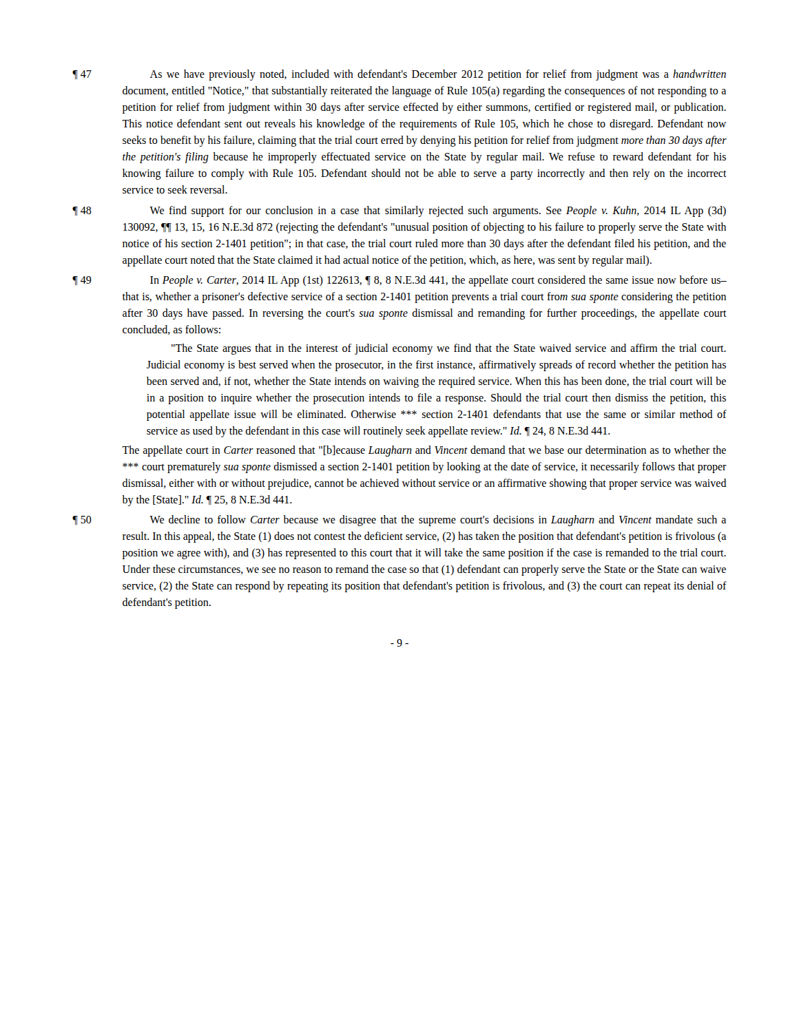¶ 47
As we have previously noted, included with defendant's December 2012 petition for relief from judgment was a handwritten document, entitled "Notice," that substantially reiterated the language of Rule 105(a) regarding the consequences of not responding to a petition for relief from judgment within 30 days after service effected by either summons, certified or registered mail, or publication. This notice defendant sent out reveals his knowledge of the requirements of Rule 105, which he chose to disregard. Defendant now seeks to benefit by his failure, claiming that the trial court erred by denying his petition for relief from judgment more than 30 days after the petition's filing because he improperly effectuated service on the State by regular mail. We refuse to reward defendant for his knowing failure to comply with Rule 105. Defendant should not be able to serve a party incorrectly and then rely on the incorrect service to seek reversal.
¶ 48
We find support for our conclusion in a case that similarly rejected such arguments. See People v. Kuhn, 2014 IL App (3d) 130092, ¶¶ 13, 15, 16 N.E.3d 872 (rejecting the defendant's "unusual position of objecting to his failure to properly serve the State with notice of his section 2-1401 petition"; in that case, the trial court ruled more than 30 days after the defendant filed his petition, and the appellate court noted that the State claimed it had actual notice of the petition, which, as here, was sent by regular mail).
¶ 49
In People v. Carter, 2014 IL App (1st) 122613, ¶ 8, 8 N.E.3d 441, the appellate court considered the same issue now before us–that is, whether a prisoner's defective service of a section 2-1401 petition prevents a trial court from sua sponte considering the petition after 30 days have passed. In reversing the court's sua sponte dismissal and remanding for further proceedings, the appellate court concluded, as follows:
"The State argues that in the interest of judicial economy we find that the State waived service and affirm the trial court. Judicial economy is best served when the prosecutor, in the first instance, affirmatively spreads of record whether the petition has been served and, if not, whether the State intends on waiving the required service. When this has been done, the trial court will be in a position to inquire whether the prosecution intends to file a response. Should the trial court then dismiss the petition, this potential appellate issue will be eliminated. Otherwise *** section 2-1401 defendants that use the same or similar method of service as used by the defendant in this case will routinely seek appellate review." Id. ¶ 24, 8 N.E.3d 441.
The appellate court in Carter reasoned that "[b]ecause Laugharn and Vincent demand that we base our determination as to whether the *** court prematurely sua sponte dismissed a section 2-1401 petition by looking at the date of service, it necessarily follows that proper dismissal, either with or without prejudice, cannot be achieved without service or an affirmative showing that proper service was waived by the [State]." Id. ¶ 25, 8 N.E.3d 441.
¶ 50
We decline to follow Carter because we disagree that the supreme court's decisions in Laugharn and Vincent mandate such a result. In this appeal, the State (1) does not contest the deficient service, (2) has taken the position that defendant's petition is frivolous (a position we agree with), and (3) has represented to this court that it will take the same position if the case is remanded to the trial court. Under these circumstances, we see no reason to remand the case so that (1) defendant can properly serve the State or the State can waive service, (2) the State can respond by repeating its position that defendant's petition is frivolous, and (3) the court can repeat its denial of defendant's petition.
- 9 -